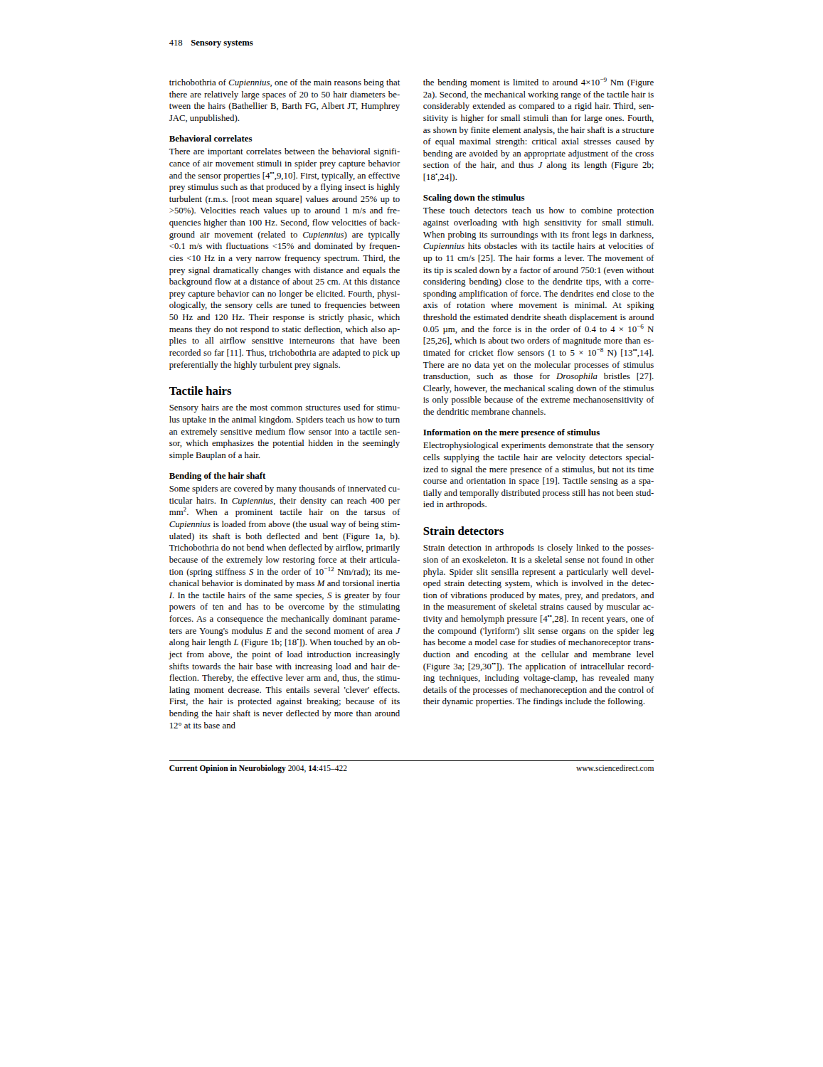418 Sensory systems
trichobothria of Cupiennius, one of the main reasons being that there are relatively large spaces of 20 to 50 hair diameters between the hairs (Bathellier B, Barth FG, Albert JT, Humphrey JAC, unpublished).
Behavioral correlates
There are important correlates between the behavioral significance of air movement stimuli in spider prey capture behavior and the sensor properties [4••,9,10]. First, typically, an effective prey stimulus such as that produced by a flying insect is highly turbulent (r.m.s. [root mean square] values around 25% up to >50%). Velocities reach values up to around 1 m/s and frequencies higher than 100 Hz. Second, flow velocities of background air movement (related to Cupiennius) are typically <0.1 m/s with fluctuations <15% and dominated by frequencies <10 Hz in a very narrow frequency spectrum. Third, the prey signal dramatically changes with distance and equals the background flow at a distance of about 25 cm. At this distance prey capture behavior can no longer be elicited. Fourth, physiologically, the sensory cells are tuned to frequencies between 50 Hz and 120 Hz. Their response is strictly phasic, which means they do not respond to static deflection, which also applies to all airflow sensitive interneurons that have been recorded so far [11]. Thus, trichobothria are adapted to pick up preferentially the highly turbulent prey signals.
Tactile hairs
Sensory hairs are the most common structures used for stimulus uptake in the animal kingdom. Spiders teach us how to turn an extremely sensitive medium flow sensor into a tactile sensor, which emphasizes the potential hidden in the seemingly simple Bauplan of a hair.
Bending of the hair shaft
Some spiders are covered by many thousands of innervated cuticular hairs. In Cupiennius, their density can reach 400 per mm2. When a prominent tactile hair on the tarsus of Cupiennius is loaded from above (the usual way of being stimulated) its shaft is both deflected and bent (Figure 1a, b). Trichobothria do not bend when deflected by airflow, primarily because of the extremely low restoring force at their articulation (spring stiffness S in the order of 10−12 Nm/rad); its mechanical behavior is dominated by mass M and torsional inertia I. In the tactile hairs of the same species, S is greater by four powers of ten and has to be overcome by the stimulating forces. As a consequence the mechanically dominant parameters are Young's modulus E and the second moment of area J along hair length L (Figure 1b; [18•]). When touched by an object from above, the point of load introduction increasingly shifts towards the hair base with increasing load and hair deflection. Thereby, the effective lever arm and, thus, the stimulating moment decrease. This entails several 'clever' effects. First, the hair is protected against breaking; because of its bending the hair shaft is never deflected by more than around 12° at its base and
the bending moment is limited to around 4×10−9 Nm (Figure 2a). Second, the mechanical working range of the tactile hair is considerably extended as compared to a rigid hair. Third, sensitivity is higher for small stimuli than for large ones. Fourth, as shown by finite element analysis, the hair shaft is a structure of equal maximal strength: critical axial stresses caused by bending are avoided by an appropriate adjustment of the cross section of the hair, and thus J along its length (Figure 2b; [18•,24]).
Scaling down the stimulus
These touch detectors teach us how to combine protection against overloading with high sensitivity for small stimuli. When probing its surroundings with its front legs in darkness, Cupiennius hits obstacles with its tactile hairs at velocities of up to 11 cm/s [25]. The hair forms a lever. The movement of its tip is scaled down by a factor of around 750:1 (even without considering bending) close to the dendrite tips, with a corresponding amplification of force. The dendrites end close to the axis of rotation where movement is minimal. At spiking threshold the estimated dendrite sheath displacement is around 0.05 µm, and the force is in the order of 0.4 to 4 × 10−6 N [25,26], which is about two orders of magnitude more than estimated for cricket flow sensors (1 to 5 × 10−8 N) [13••,14]. There are no data yet on the molecular processes of stimulus transduction, such as those for Drosophila bristles [27]. Clearly, however, the mechanical scaling down of the stimulus is only possible because of the extreme mechanosensitivity of the dendritic membrane channels.
Information on the mere presence of stimulus
Electrophysiological experiments demonstrate that the sensory cells supplying the tactile hair are velocity detectors specialized to signal the mere presence of a stimulus, but not its time course and orientation in space [19]. Tactile sensing as a spatially and temporally distributed process still has not been studied in arthropods.
Strain detectors
Strain detection in arthropods is closely linked to the possession of an exoskeleton. It is a skeletal sense not found in other phyla. Spider slit sensilla represent a particularly well developed strain detecting system, which is involved in the detection of vibrations produced by mates, prey, and predators, and in the measurement of skeletal strains caused by muscular activity and hemolymph pressure [4••,28]. In recent years, one of the compound ('lyriform') slit sense organs on the spider leg has become a model case for studies of mechanoreceptor transduction and encoding at the cellular and membrane level (Figure 3a; [29,30••]). The application of intracellular recording techniques, including voltage-clamp, has revealed many details of the processes of mechanoreception and the control of their dynamic properties. The findings include the following.
Current Opinion in Neurobiology 2004, 14:415–422
www.sciencedirect.com